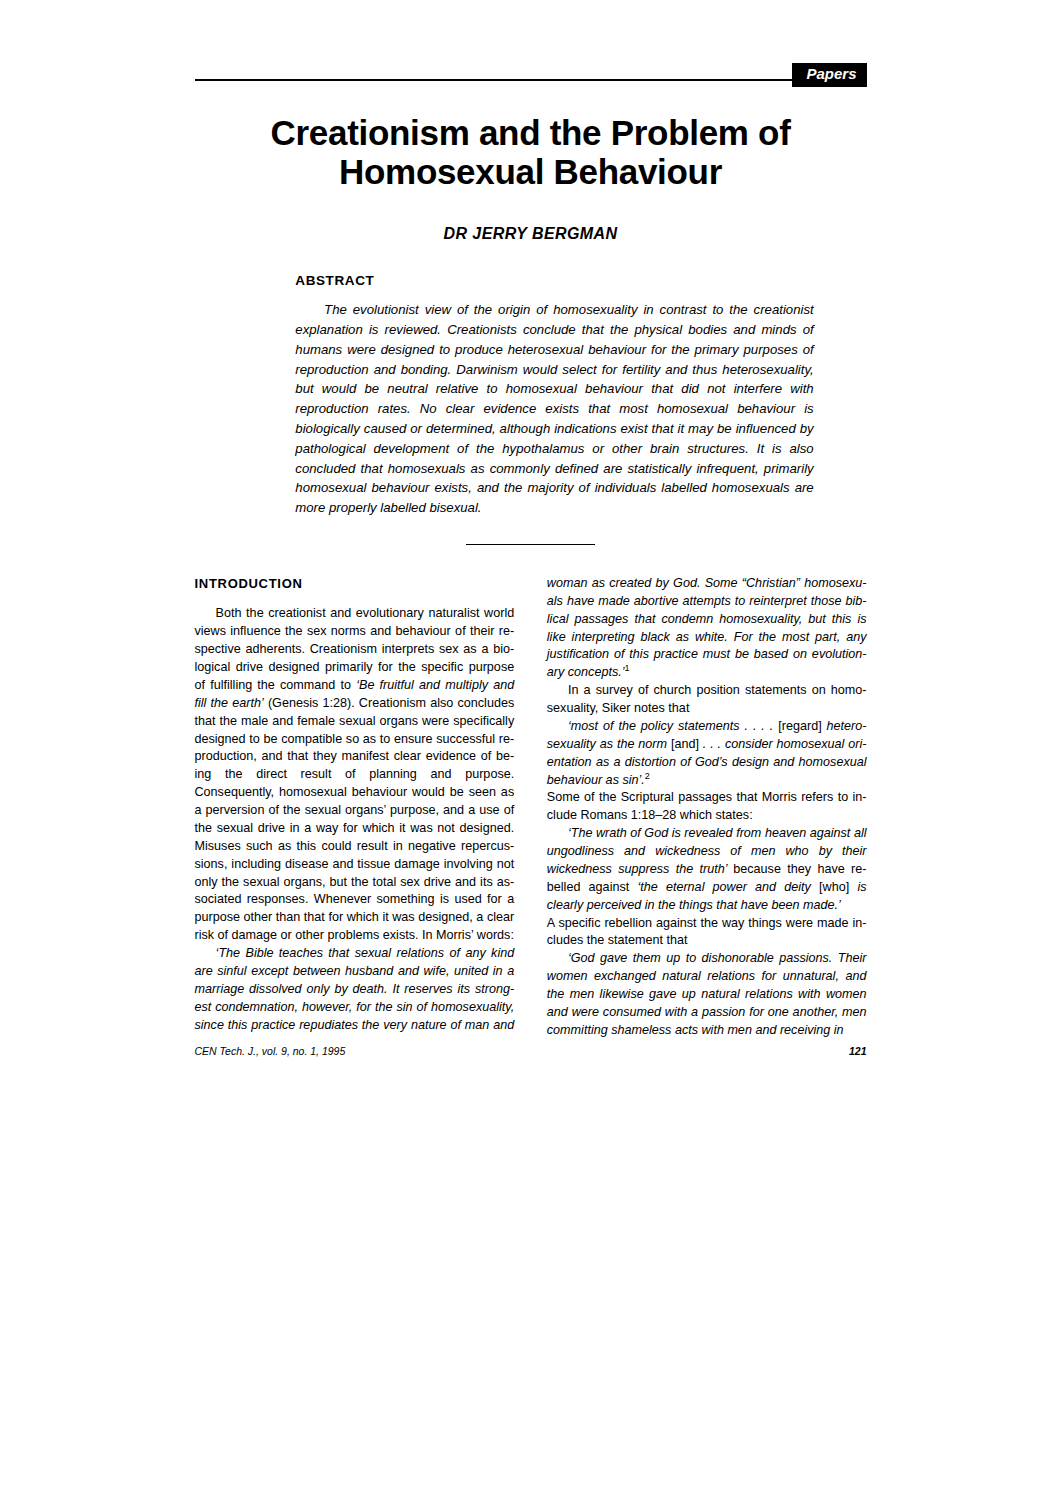Papers
Creationism and the Problem of
Homosexual Behaviour
DR JERRY BERGMAN
ABSTRACT
The evolutionist view of the origin of homosexuality in contrast to the creationist explanation is reviewed. Creationists conclude that the physical bodies and minds of humans were designed to produce heterosexual behaviour for the primary purposes of reproduction and bonding. Darwinism would select for fertility and thus heterosexuality, but would be neutral relative to homosexual behaviour that did not interfere with reproduction rates. No clear evidence exists that most homosexual behaviour is biologically caused or determined, although indications exist that it may be influenced by pathological development of the hypothalamus or other brain structures. It is also concluded that homosexuals as commonly defined are statistically infrequent, primarily homosexual behaviour exists, and the majority of individuals labelled homosexuals are more properly labelled bisexual.
INTRODUCTION
Both the creationist and evolutionary naturalist world views influence the sex norms and behaviour of their respective adherents. Creationism interprets sex as a biological drive designed primarily for the specific purpose of fulfilling the command to ‘Be fruitful and multiply and fill the earth’ (Genesis 1:28). Creationism also concludes that the male and female sexual organs were specifically designed to be compatible so as to ensure successful reproduction, and that they manifest clear evidence of being the direct result of planning and purpose. Consequently, homosexual behaviour would be seen as a perversion of the sexual organs’ purpose, and a use of the sexual drive in a way for which it was not designed. Misuses such as this could result in negative repercussions, including disease and tissue damage involving not only the sexual organs, but the total sex drive and its associated responses. Whenever something is used for a purpose other than that for which it was designed, a clear risk of damage or other problems exists. In Morris’ words:
‘The Bible teaches that sexual relations of any kind are sinful except between husband and wife, united in a marriage dissolved only by death. It reserves its strongest condemnation, however, for the sin of homosexuality, since this practice repudiates the very nature of man and woman as created by God. Some “Christian” homosexuals have made abortive attempts to reinterpret those biblical passages that condemn homosexuality, but this is like interpreting black as white. For the most part, any justification of this practice must be based on evolutionary concepts.’1
In a survey of church position statements on homosexuality, Siker notes that
‘most of the policy statements . . . . [regard] heterosexuality as the norm [and] . . . consider homosexual orientation as a distortion of God’s design and homosexual behaviour as sin’.2
Some of the Scriptural passages that Morris refers to include Romans 1:18–28 which states:
‘The wrath of God is revealed from heaven against all ungodliness and wickedness of men who by their wickedness suppress the truth’ because they have rebelled against ‘the eternal power and deity [who] is clearly perceived in the things that have been made.’
A specific rebellion against the way things were made includes the statement that
‘God gave them up to dishonorable passions. Their women exchanged natural relations for unnatural, and the men likewise gave up natural relations with women and were consumed with a passion for one another, men committing shameless acts with men and receiving in
CEN Tech. J., vol. 9, no. 1, 1995 121